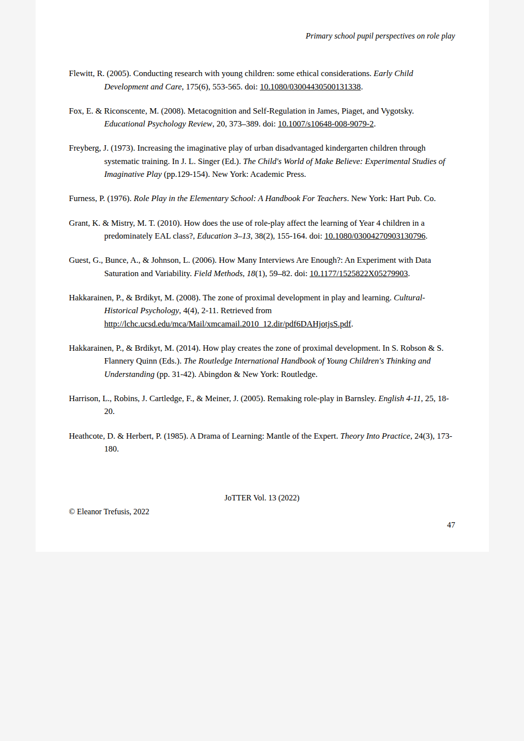Primary school pupil perspectives on role play
Flewitt, R. (2005). Conducting research with young children: some ethical considerations. Early Child Development and Care, 175(6), 553-565. doi: 10.1080/03004430500131338.
Fox, E. & Riconscente, M. (2008). Metacognition and Self-Regulation in James, Piaget, and Vygotsky. Educational Psychology Review, 20, 373–389. doi: 10.1007/s10648-008-9079-2.
Freyberg, J. (1973). Increasing the imaginative play of urban disadvantaged kindergarten children through systematic training. In J. L. Singer (Ed.). The Child's World of Make Believe: Experimental Studies of Imaginative Play (pp.129-154). New York: Academic Press.
Furness, P. (1976). Role Play in the Elementary School: A Handbook For Teachers. New York: Hart Pub. Co.
Grant, K. & Mistry, M. T. (2010). How does the use of role-play affect the learning of Year 4 children in a predominately EAL class?, Education 3–13, 38(2), 155-164. doi: 10.1080/03004270903130796.
Guest, G., Bunce, A., & Johnson, L. (2006). How Many Interviews Are Enough?: An Experiment with Data Saturation and Variability. Field Methods, 18(1), 59–82. doi: 10.1177/1525822X05279903.
Hakkarainen, P., & Brdikyt, M. (2008). The zone of proximal development in play and learning. Cultural-Historical Psychology, 4(4), 2-11. Retrieved from http://lchc.ucsd.edu/mca/Mail/xmcamail.2010_12.dir/pdf6DAHjotjsS.pdf.
Hakkarainen, P., & Brdikyt, M. (2014). How play creates the zone of proximal development. In S. Robson & S. Flannery Quinn (Eds.). The Routledge International Handbook of Young Children's Thinking and Understanding (pp. 31-42). Abingdon & New York: Routledge.
Harrison, L., Robins, J. Cartledge, F., & Meiner, J. (2005). Remaking role-play in Barnsley. English 4-11, 25, 18-20.
Heathcote, D. & Herbert, P. (1985). A Drama of Learning: Mantle of the Expert. Theory Into Practice, 24(3), 173-180.
JoTTER Vol. 13 (2022)
© Eleanor Trefusis, 2022
47